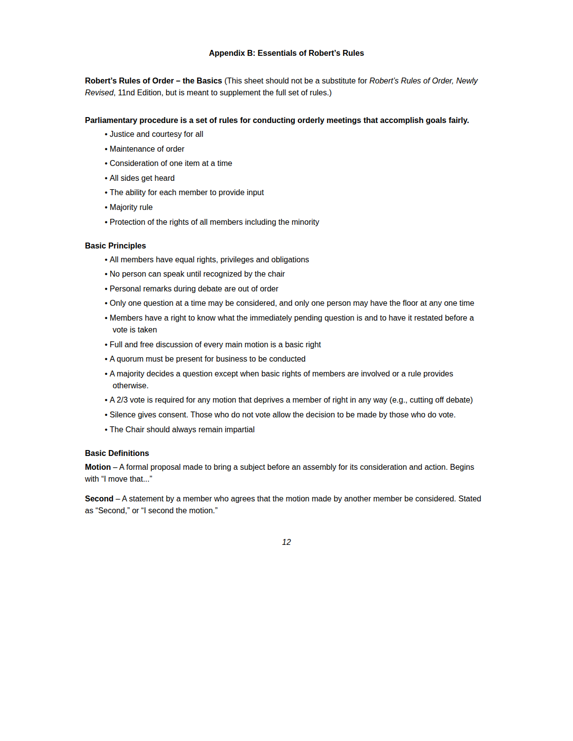Appendix B: Essentials of Robert’s Rules
Robert’s Rules of Order – the Basics (This sheet should not be a substitute for Robert’s Rules of Order, Newly Revised, 11nd Edition, but is meant to supplement the full set of rules.)
Parliamentary procedure is a set of rules for conducting orderly meetings that accomplish goals fairly.
Justice and courtesy for all
Maintenance of order
Consideration of one item at a time
All sides get heard
The ability for each member to provide input
Majority rule
Protection of the rights of all members including the minority
Basic Principles
All members have equal rights, privileges and obligations
No person can speak until recognized by the chair
Personal remarks during debate are out of order
Only one question at a time may be considered, and only one person may have the floor at any one time
Members have a right to know what the immediately pending question is and to have it restated before a vote is taken
Full and free discussion of every main motion is a basic right
A quorum must be present for business to be conducted
A majority decides a question except when basic rights of members are involved or a rule provides otherwise.
A 2/3 vote is required for any motion that deprives a member of right in any way (e.g., cutting off debate)
Silence gives consent. Those who do not vote allow the decision to be made by those who do vote.
The Chair should always remain impartial
Basic Definitions
Motion – A formal proposal made to bring a subject before an assembly for its consideration and action. Begins with “I move that...”
Second – A statement by a member who agrees that the motion made by another member be considered. Stated as “Second,” or “I second the motion.”
12